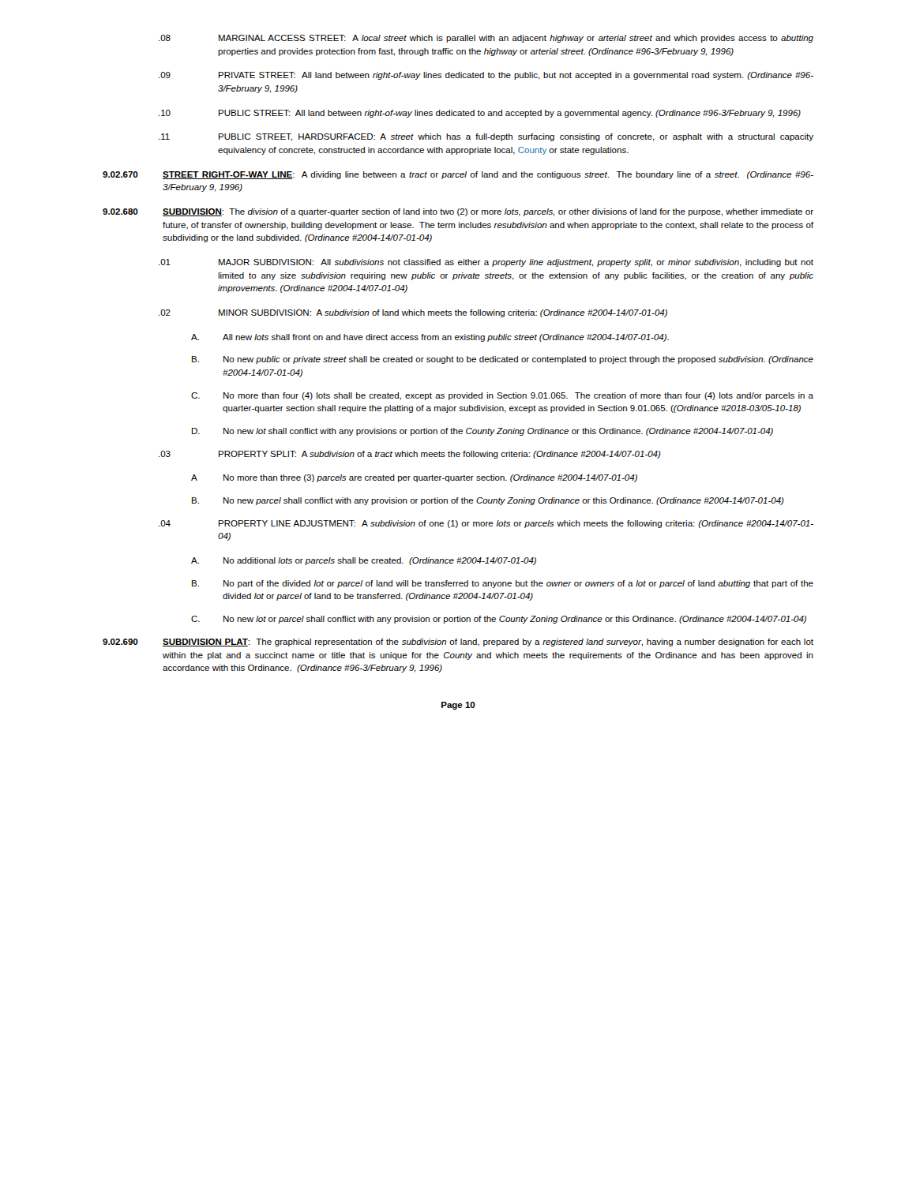.08
MARGINAL ACCESS STREET: A local street which is parallel with an adjacent highway or arterial street and which provides access to abutting properties and provides protection from fast, through traffic on the highway or arterial street. (Ordinance #96-3/February 9, 1996)
.09
PRIVATE STREET: All land between right-of-way lines dedicated to the public, but not accepted in a governmental road system. (Ordinance #96-3/February 9, 1996)
.10
PUBLIC STREET: All land between right-of-way lines dedicated to and accepted by a governmental agency. (Ordinance #96-3/February 9, 1996)
.11
PUBLIC STREET, HARDSURFACED: A street which has a full-depth surfacing consisting of concrete, or asphalt with a structural capacity equivalency of concrete, constructed in accordance with appropriate local, County or state regulations.
9.02.670
STREET RIGHT-OF-WAY LINE: A dividing line between a tract or parcel of land and the contiguous street. The boundary line of a street. (Ordinance #96-3/February 9, 1996)
9.02.680
SUBDIVISION: The division of a quarter-quarter section of land into two (2) or more lots, parcels, or other divisions of land for the purpose, whether immediate or future, of transfer of ownership, building development or lease. The term includes resubdivision and when appropriate to the context, shall relate to the process of subdividing or the land subdivided. (Ordinance #2004-14/07-01-04)
.01
MAJOR SUBDIVISION: All subdivisions not classified as either a property line adjustment, property split, or minor subdivision, including but not limited to any size subdivision requiring new public or private streets, or the extension of any public facilities, or the creation of any public improvements. (Ordinance #2004-14/07-01-04)
.02
MINOR SUBDIVISION: A subdivision of land which meets the following criteria: (Ordinance #2004-14/07-01-04)
A.
All new lots shall front on and have direct access from an existing public street (Ordinance #2004-14/07-01-04).
B.
No new public or private street shall be created or sought to be dedicated or contemplated to project through the proposed subdivision. (Ordinance #2004-14/07-01-04)
C.
No more than four (4) lots shall be created, except as provided in Section 9.01.065. The creation of more than four (4) lots and/or parcels in a quarter-quarter section shall require the platting of a major subdivision, except as provided in Section 9.01.065. ((Ordinance #2018-03/05-10-18)
D.
No new lot shall conflict with any provisions or portion of the County Zoning Ordinance or this Ordinance. (Ordinance #2004-14/07-01-04)
.03
PROPERTY SPLIT: A subdivision of a tract which meets the following criteria: (Ordinance #2004-14/07-01-04)
A
No more than three (3) parcels are created per quarter-quarter section. (Ordinance #2004-14/07-01-04)
B.
No new parcel shall conflict with any provision or portion of the County Zoning Ordinance or this Ordinance. (Ordinance #2004-14/07-01-04)
.04
PROPERTY LINE ADJUSTMENT: A subdivision of one (1) or more lots or parcels which meets the following criteria: (Ordinance #2004-14/07-01-04)
A.
No additional lots or parcels shall be created. (Ordinance #2004-14/07-01-04)
B.
No part of the divided lot or parcel of land will be transferred to anyone but the owner or owners of a lot or parcel of land abutting that part of the divided lot or parcel of land to be transferred. (Ordinance #2004-14/07-01-04)
C.
No new lot or parcel shall conflict with any provision or portion of the County Zoning Ordinance or this Ordinance. (Ordinance #2004-14/07-01-04)
9.02.690
SUBDIVISION PLAT: The graphical representation of the subdivision of land, prepared by a registered land surveyor, having a number designation for each lot within the plat and a succinct name or title that is unique for the County and which meets the requirements of the Ordinance and has been approved in accordance with this Ordinance. (Ordinance #96-3/February 9, 1996)
Page 10